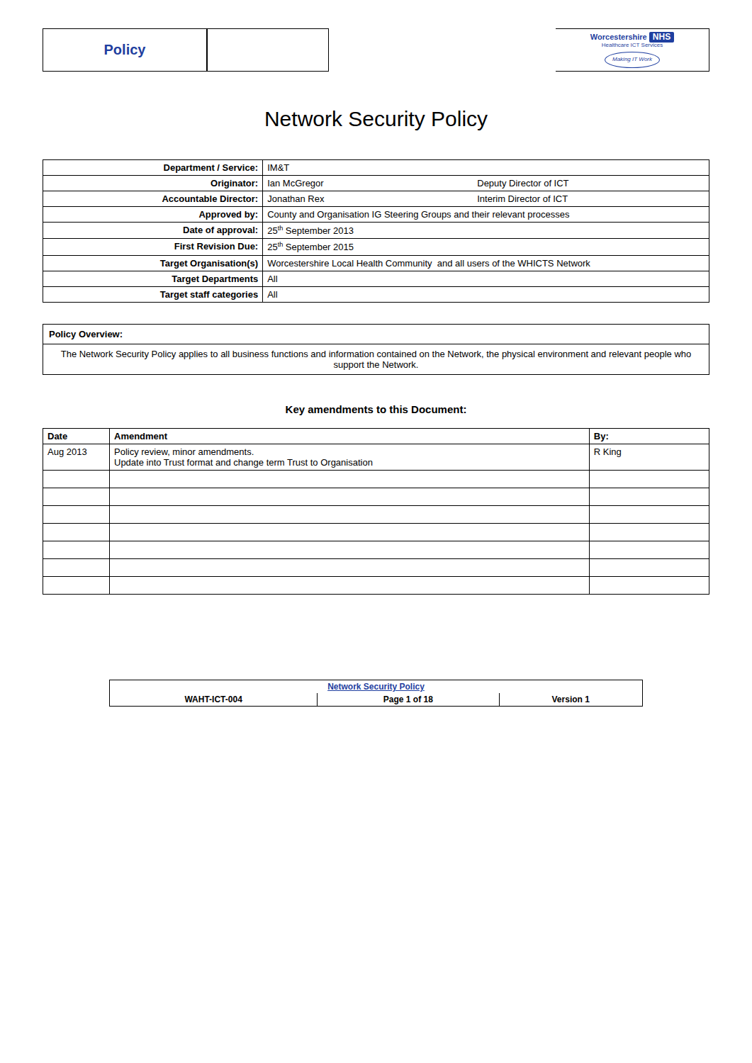Policy
Worcestershire NHS
Healthcare ICT Services
Making IT Work
Network Security Policy
| Department / Service: | IM&T |
| Originator: | Ian McGregor Deputy Director of ICT |
| Accountable Director: | Jonathan Rex Interim Director of ICT |
| Approved by: | County and Organisation IG Steering Groups and their relevant processes |
| Date of approval: | 25 th September 2013 |
| First Revision Due: | 25 th September 2015 |
| Target Organisation(s) | Worcestershire Local Health Community and all users of the WHICTS Network |
| Target Departments | All |
| Target staff categories | All |
| Policy Overview: |
| The Network Security Policy applies to all business functions and information contained on the Network, the physical environment and relevant people who support the Network. |
Key amendments to this Document:
| Date | Amendment | By: |
| --- | --- | --- |
| Aug 2013 | Policy review, minor amendments. Update into Trust format and change term Trust to Organisation | R King |
| Network Security Policy |
| WAHT-ICT-004 | Page 1 of 18 | Version 1 |